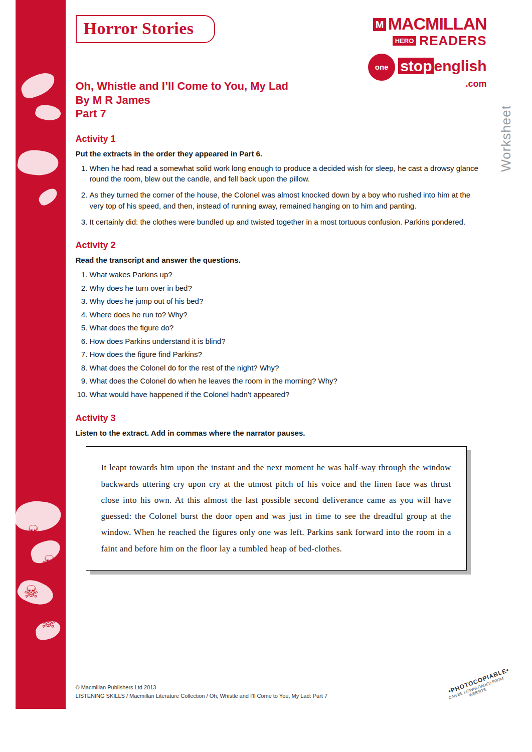☠ ☠ ☠ ☠ ☠
Horror Stories
MMACMILLAN
HEROREADERS
one stopenglish .com
Worksheet
Oh, Whistle and I’ll Come to You, My Lad By M R James Part 7
Activity 1
Put the extracts in the order they appeared in Part 6.
When he had read a somewhat solid work long enough to produce a decided wish for sleep, he cast a drowsy glance round the room, blew out the candle, and fell back upon the pillow.
As they turned the corner of the house, the Colonel was almost knocked down by a boy who rushed into him at the very top of his speed, and then, instead of running away, remained hanging on to him and panting.
It certainly did: the clothes were bundled up and twisted together in a most tortuous confusion. Parkins pondered.
Activity 2
Read the transcript and answer the questions.
What wakes Parkins up?
Why does he turn over in bed?
Why does he jump out of his bed?
Where does he run to? Why?
What does the figure do?
How does Parkins understand it is blind?
How does the figure find Parkins?
What does the Colonel do for the rest of the night? Why?
What does the Colonel do when he leaves the room in the morning? Why?
What would have happened if the Colonel hadn’t appeared?
Activity 3
Listen to the extract. Add in commas where the narrator pauses.
It leapt towards him upon the instant and the next moment he was half-way through the window backwards uttering cry upon cry at the utmost pitch of his voice and the linen face was thrust close into his own. At this almost the last possible second deliverance came as you will have guessed: the Colonel burst the door open and was just in time to see the dreadful group at the window. When he reached the figures only one was left. Parkins sank forward into the room in a faint and before him on the floor lay a tumbled heap of bed-clothes.
© Macmillan Publishers Ltd 2013
LISTENING SKILLS / Macmillan Literature Collection / Oh, Whistle and I’ll Come to You, My Lad: Part 7
•PHOTOCOPIABLE• CAN BE DOWNLOADED FROM WEBSITE